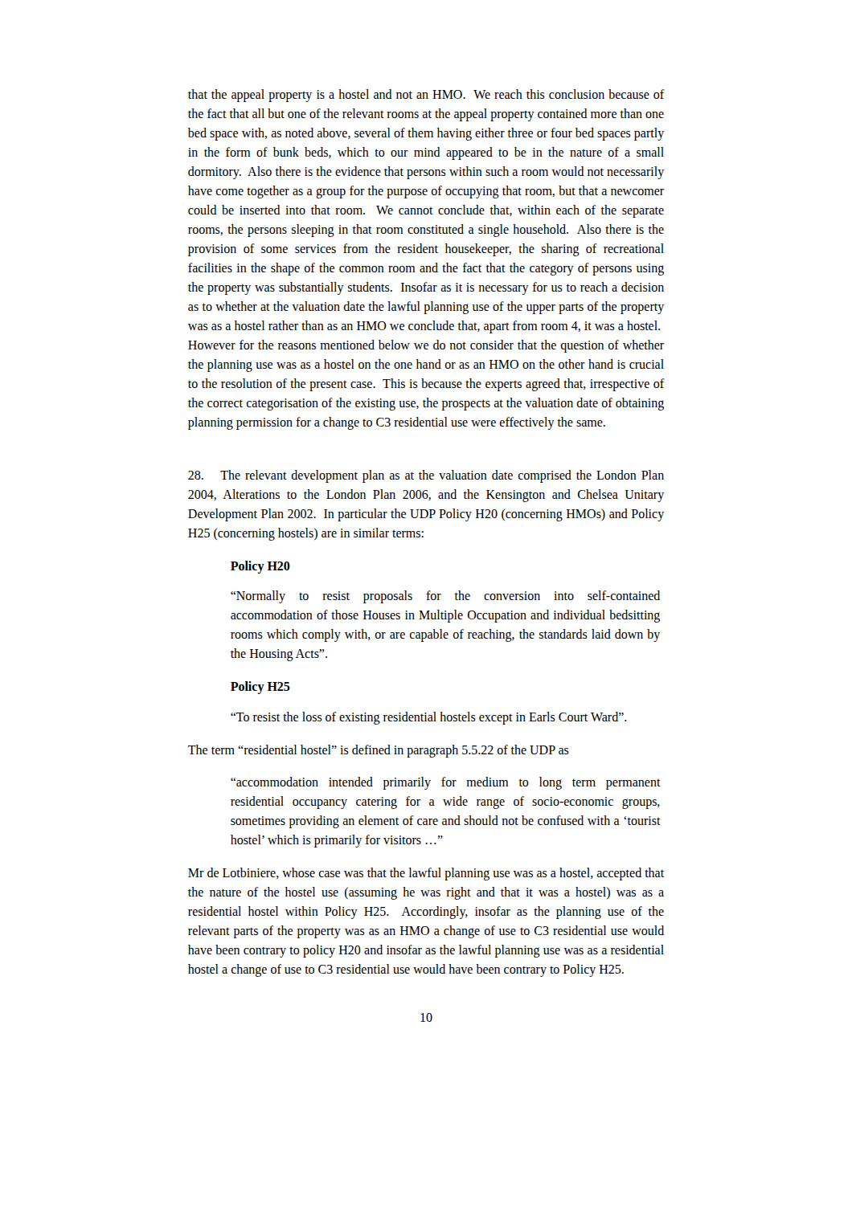that the appeal property is a hostel and not an HMO. We reach this conclusion because of the fact that all but one of the relevant rooms at the appeal property contained more than one bed space with, as noted above, several of them having either three or four bed spaces partly in the form of bunk beds, which to our mind appeared to be in the nature of a small dormitory. Also there is the evidence that persons within such a room would not necessarily have come together as a group for the purpose of occupying that room, but that a newcomer could be inserted into that room. We cannot conclude that, within each of the separate rooms, the persons sleeping in that room constituted a single household. Also there is the provision of some services from the resident housekeeper, the sharing of recreational facilities in the shape of the common room and the fact that the category of persons using the property was substantially students. Insofar as it is necessary for us to reach a decision as to whether at the valuation date the lawful planning use of the upper parts of the property was as a hostel rather than as an HMO we conclude that, apart from room 4, it was a hostel. However for the reasons mentioned below we do not consider that the question of whether the planning use was as a hostel on the one hand or as an HMO on the other hand is crucial to the resolution of the present case. This is because the experts agreed that, irrespective of the correct categorisation of the existing use, the prospects at the valuation date of obtaining planning permission for a change to C3 residential use were effectively the same.
28. The relevant development plan as at the valuation date comprised the London Plan 2004, Alterations to the London Plan 2006, and the Kensington and Chelsea Unitary Development Plan 2002. In particular the UDP Policy H20 (concerning HMOs) and Policy H25 (concerning hostels) are in similar terms:
Policy H20
“Normally to resist proposals for the conversion into self-contained accommodation of those Houses in Multiple Occupation and individual bedsitting rooms which comply with, or are capable of reaching, the standards laid down by the Housing Acts”.
Policy H25
“To resist the loss of existing residential hostels except in Earls Court Ward”.
The term “residential hostel” is defined in paragraph 5.5.22 of the UDP as
“accommodation intended primarily for medium to long term permanent residential occupancy catering for a wide range of socio-economic groups, sometimes providing an element of care and should not be confused with a ‘tourist hostel’ which is primarily for visitors …”
Mr de Lotbiniere, whose case was that the lawful planning use was as a hostel, accepted that the nature of the hostel use (assuming he was right and that it was a hostel) was as a residential hostel within Policy H25. Accordingly, insofar as the planning use of the relevant parts of the property was as an HMO a change of use to C3 residential use would have been contrary to policy H20 and insofar as the lawful planning use was as a residential hostel a change of use to C3 residential use would have been contrary to Policy H25.
10